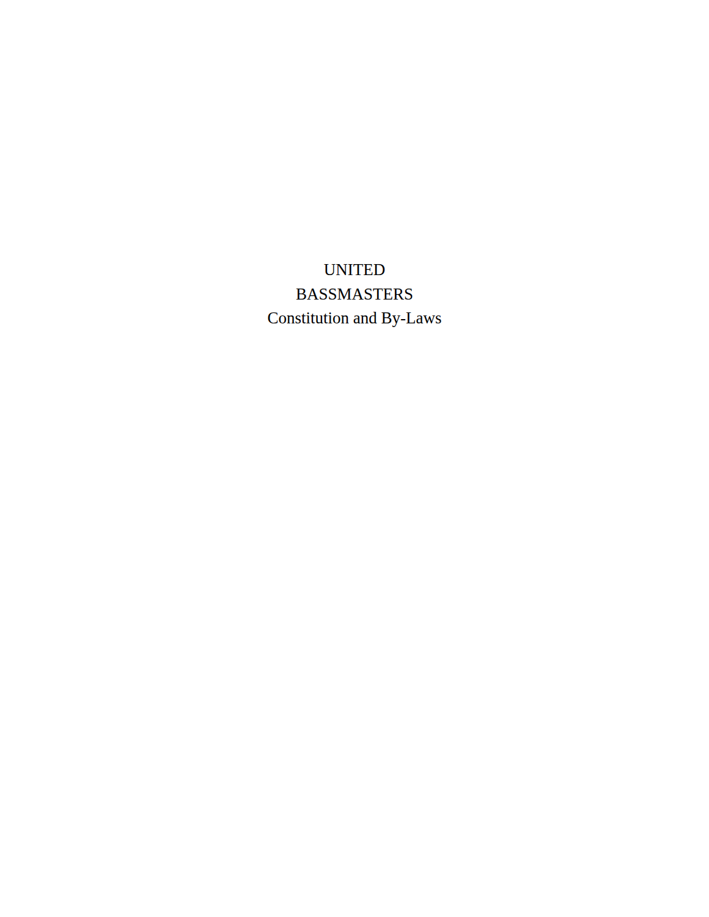UNITED
BASSMASTERS
Constitution and By-Laws